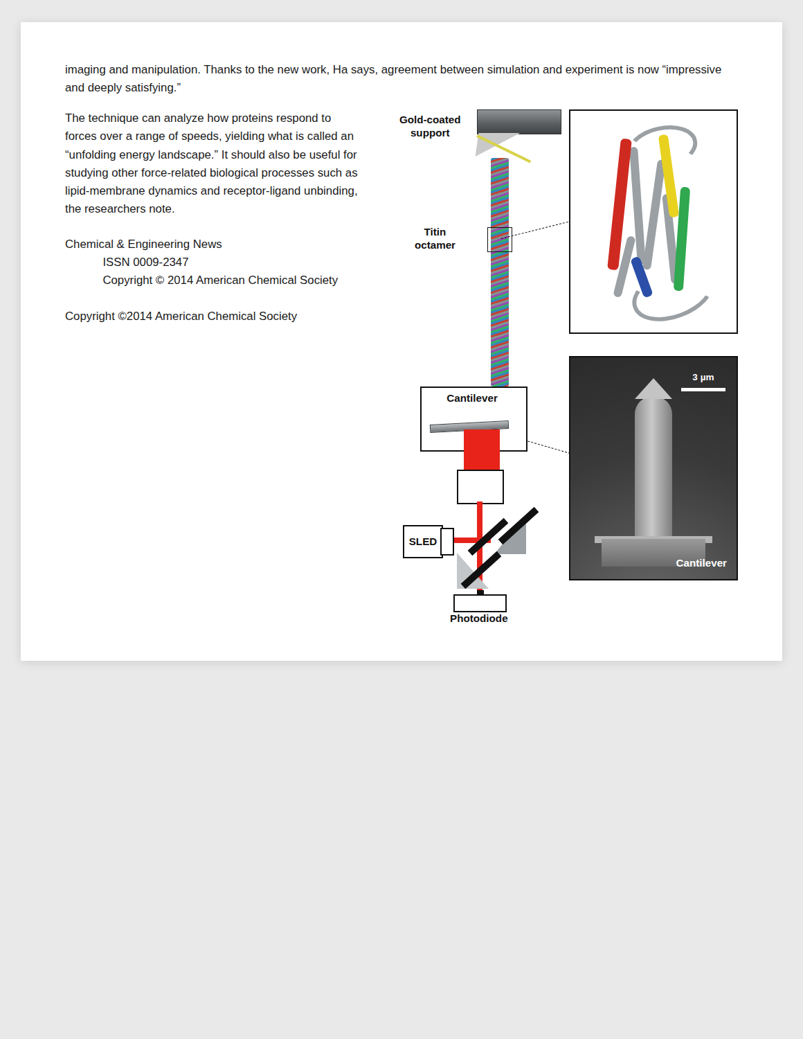imaging and manipulation. Thanks to the new work, Ha says, agreement between simulation and experiment is now “impressive and deeply satisfying.”
The technique can analyze how proteins respond to forces over a range of speeds, yielding what is called an “unfolding energy landscape.” It should also be useful for studying other force-related biological processes such as lipid-membrane dynamics and receptor-ligand unbinding, the researchers note.
Chemical & Engineering News
ISSN 0009-2347
Copyright © 2014 American Chemical Society
Copyright ©2014 American Chemical Society
Gold-coated
support
Titin
octamer
Cantilever
SLED
Photodiode
3 µm
Cantilever